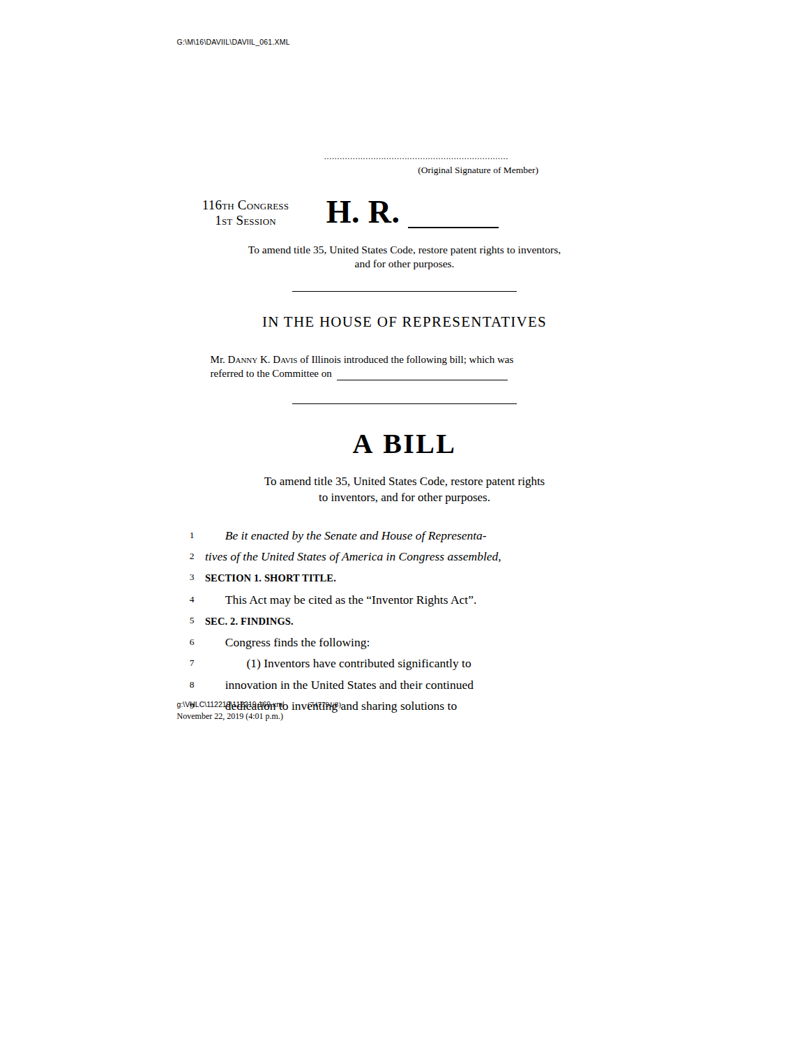G:\M\16\DAVIIL\DAVIIL_061.XML
.......................................................................
(Original Signature of Member)
116th Congress 1st Session
H. R.
To amend title 35, United States Code, restore patent rights to inventors,
and for other purposes.
IN THE HOUSE OF REPRESENTATIVES
Mr. Danny K. Davis of Illinois introduced the following bill; which was referred to the Committee on
A BILL
To amend title 35, United States Code, restore patent rights
to inventors, and for other purposes.
Be it enacted by the Senate and House of Representa-
tives of the United States of America in Congress assembled,
SECTION 1. SHORT TITLE.
This Act may be cited as the “Inventor Rights Act”.
SEC. 2. FINDINGS.
Congress finds the following:
(1) Inventors have contributed significantly to
innovation in the United States and their continued
dedication to inventing and sharing solutions to
g:\VHLC\112219\112219.169.xml(747791|8)
November 22, 2019 (4:01 p.m.)